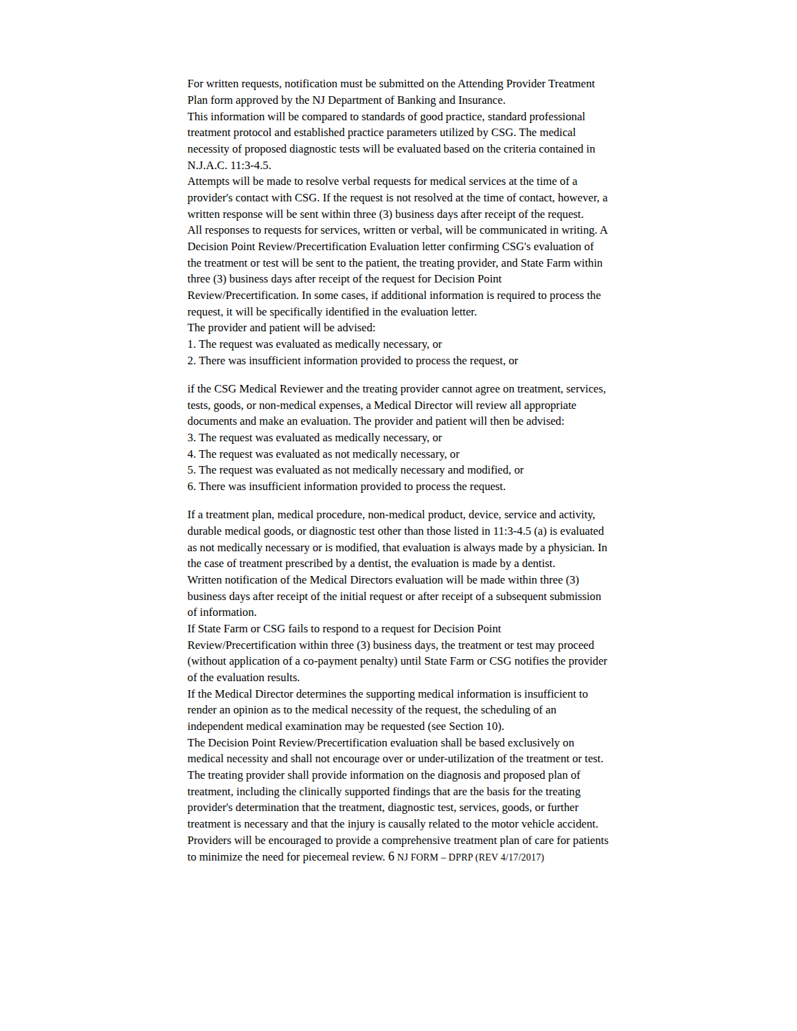For written requests, notification must be submitted on the Attending Provider Treatment Plan form approved by the NJ Department of Banking and Insurance.
This information will be compared to standards of good practice, standard professional treatment protocol and established practice parameters utilized by CSG. The medical necessity of proposed diagnostic tests will be evaluated based on the criteria contained in N.J.A.C. 11:3-4.5.
Attempts will be made to resolve verbal requests for medical services at the time of a provider's contact with CSG. If the request is not resolved at the time of contact, however, a written response will be sent within three (3) business days after receipt of the request.
All responses to requests for services, written or verbal, will be communicated in writing. A Decision Point Review/Precertification Evaluation letter confirming CSG's evaluation of the treatment or test will be sent to the patient, the treating provider, and State Farm within three (3) business days after receipt of the request for Decision Point Review/Precertification. In some cases, if additional information is required to process the request, it will be specifically identified in the evaluation letter.
The provider and patient will be advised:
1. The request was evaluated as medically necessary, or
2. There was insufficient information provided to process the request, or
if the CSG Medical Reviewer and the treating provider cannot agree on treatment, services, tests, goods, or non-medical expenses, a Medical Director will review all appropriate documents and make an evaluation. The provider and patient will then be advised:
3. The request was evaluated as medically necessary, or
4. The request was evaluated as not medically necessary, or
5. The request was evaluated as not medically necessary and modified, or
6. There was insufficient information provided to process the request.
If a treatment plan, medical procedure, non-medical product, device, service and activity, durable medical goods, or diagnostic test other than those listed in 11:3-4.5 (a) is evaluated as not medically necessary or is modified, that evaluation is always made by a physician. In the case of treatment prescribed by a dentist, the evaluation is made by a dentist.
Written notification of the Medical Directors evaluation will be made within three (3) business days after receipt of the initial request or after receipt of a subsequent submission of information.
If State Farm or CSG fails to respond to a request for Decision Point Review/Precertification within three (3) business days, the treatment or test may proceed (without application of a co-payment penalty) until State Farm or CSG notifies the provider of the evaluation results.
If the Medical Director determines the supporting medical information is insufficient to render an opinion as to the medical necessity of the request, the scheduling of an independent medical examination may be requested (see Section 10).
The Decision Point Review/Precertification evaluation shall be based exclusively on medical necessity and shall not encourage over or under-utilization of the treatment or test. The treating provider shall provide information on the diagnosis and proposed plan of treatment, including the clinically supported findings that are the basis for the treating provider's determination that the treatment, diagnostic test, services, goods, or further treatment is necessary and that the injury is causally related to the motor vehicle accident. Providers will be encouraged to provide a comprehensive treatment plan of care for patients to minimize the need for piecemeal review. 6 NJ FORM – DPRP (REV 4/17/2017)